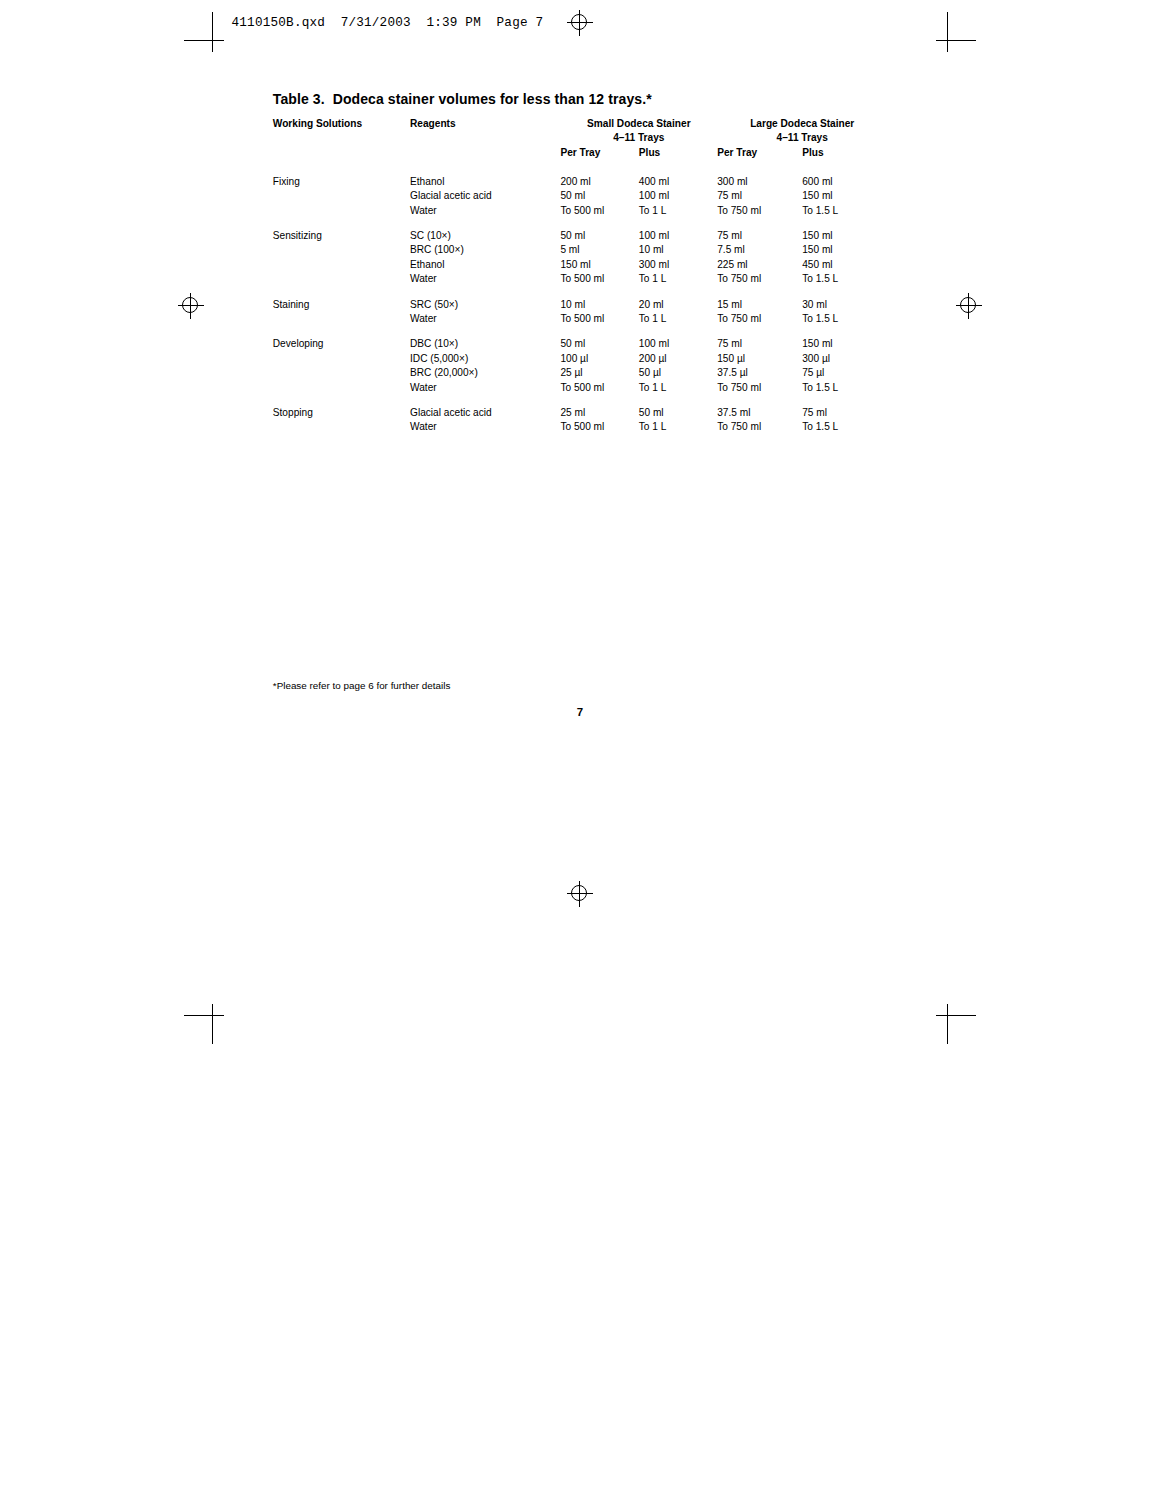4110150B.qxd 7/31/2003 1:39 PM Page 7
Table 3. Dodeca stainer volumes for less than 12 trays.*
| Working Solutions | Reagents | Small Dodeca Stainer 4–11 Trays | Large Dodeca Stainer 4–11 Trays |
| --- | --- | --- | --- |
| | | Per Tray | Plus | Per Tray | Plus |
| Fixing | Ethanol | 200 ml | 400 ml | 300 ml | 600 ml |
| | Glacial acetic acid | 50 ml | 100 ml | 75 ml | 150 ml |
| | Water | To 500 ml | To 1 L | To 750 ml | To 1.5 L |
| Sensitizing | SC (10×) | 50 ml | 100 ml | 75 ml | 150 ml |
| | BRC (100×) | 5 ml | 10 ml | 7.5 ml | 150 ml |
| | Ethanol | 150 ml | 300 ml | 225 ml | 450 ml |
| | Water | To 500 ml | To 1 L | To 750 ml | To 1.5 L |
| Staining | SRC (50×) | 10 ml | 20 ml | 15 ml | 30 ml |
| | Water | To 500 ml | To 1 L | To 750 ml | To 1.5 L |
| Developing | DBC (10×) | 50 ml | 100 ml | 75 ml | 150 ml |
| | IDC (5,000×) | 100 µl | 200 µl | 150 µl | 300 µl |
| | BRC (20,000×) | 25 µl | 50 µl | 37.5 µl | 75 µl |
| | Water | To 500 ml | To 1 L | To 750 ml | To 1.5 L |
| Stopping | Glacial acetic acid | 25 ml | 50 ml | 37.5 ml | 75 ml |
| | Water | To 500 ml | To 1 L | To 750 ml | To 1.5 L |
*Please refer to page 6 for further details
7